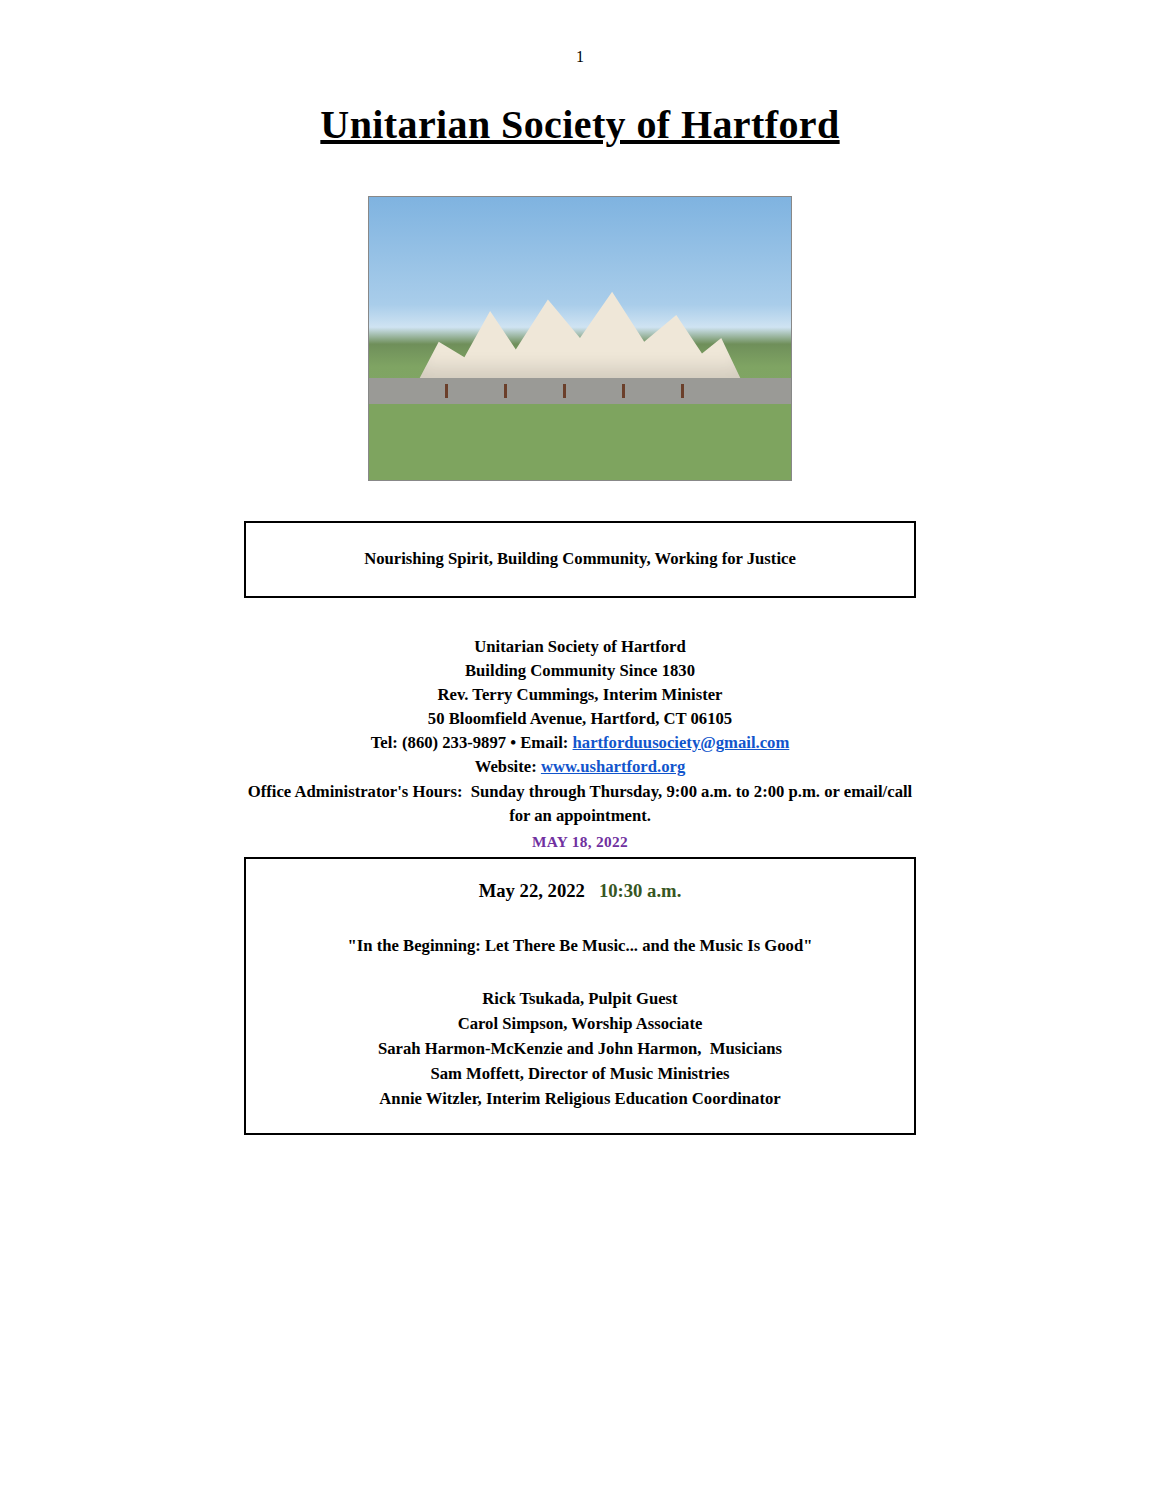1
Unitarian Society of Hartford
Nourishing Spirit, Building Community, Working for Justice
Unitarian Society of Hartford
Building Community Since 1830
Rev. Terry Cummings, Interim Minister
50 Bloomfield Avenue, Hartford, CT 06105
Tel: (860) 233-9897 • Email: hartforduusociety@gmail.com
Website: www.ushartford.org
Office Administrator's Hours: Sunday through Thursday, 9:00 a.m. to 2:00 p.m. or email/call for an appointment.
MAY 18, 2022
May 22, 2022 10:30 a.m.
"In the Beginning: Let There Be Music... and the Music Is Good"
Rick Tsukada, Pulpit Guest
Carol Simpson, Worship Associate
Sarah Harmon-McKenzie and John Harmon, Musicians
Sam Moffett, Director of Music Ministries
Annie Witzler, Interim Religious Education Coordinator